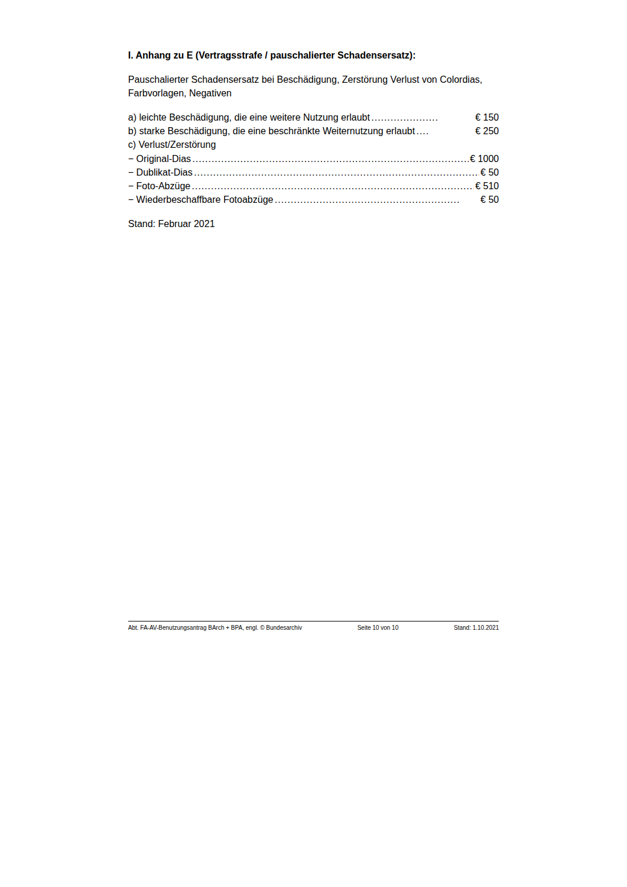I. Anhang zu E (Vertragsstrafe / pauschalierter Schadensersatz):
Pauschalierter Schadensersatz bei Beschädigung, Zerstörung Verlust von Colordias, Farbvorlagen, Negativen
a) leichte Beschädigung, die eine weitere Nutzung erlaubt ..................... € 150
b) starke Beschädigung, die eine beschränkte Weiternutzung erlaubt .... € 250
c) Verlust/Zerstörung
− Original-Dias ....................................................................................... € 1000
− Dublikat-Dias .......................................................................................... € 50
− Foto-Abzüge .......................................................................................... € 510
− Wiederbeschaffbare Fotoabzüge .......................................................... € 50
Stand: Februar 2021
Abt. FA-AV-Benutzungsantrag BArch + BPA, engl. © Bundesarchiv Seite 10 von 10 Stand: 1.10.2021